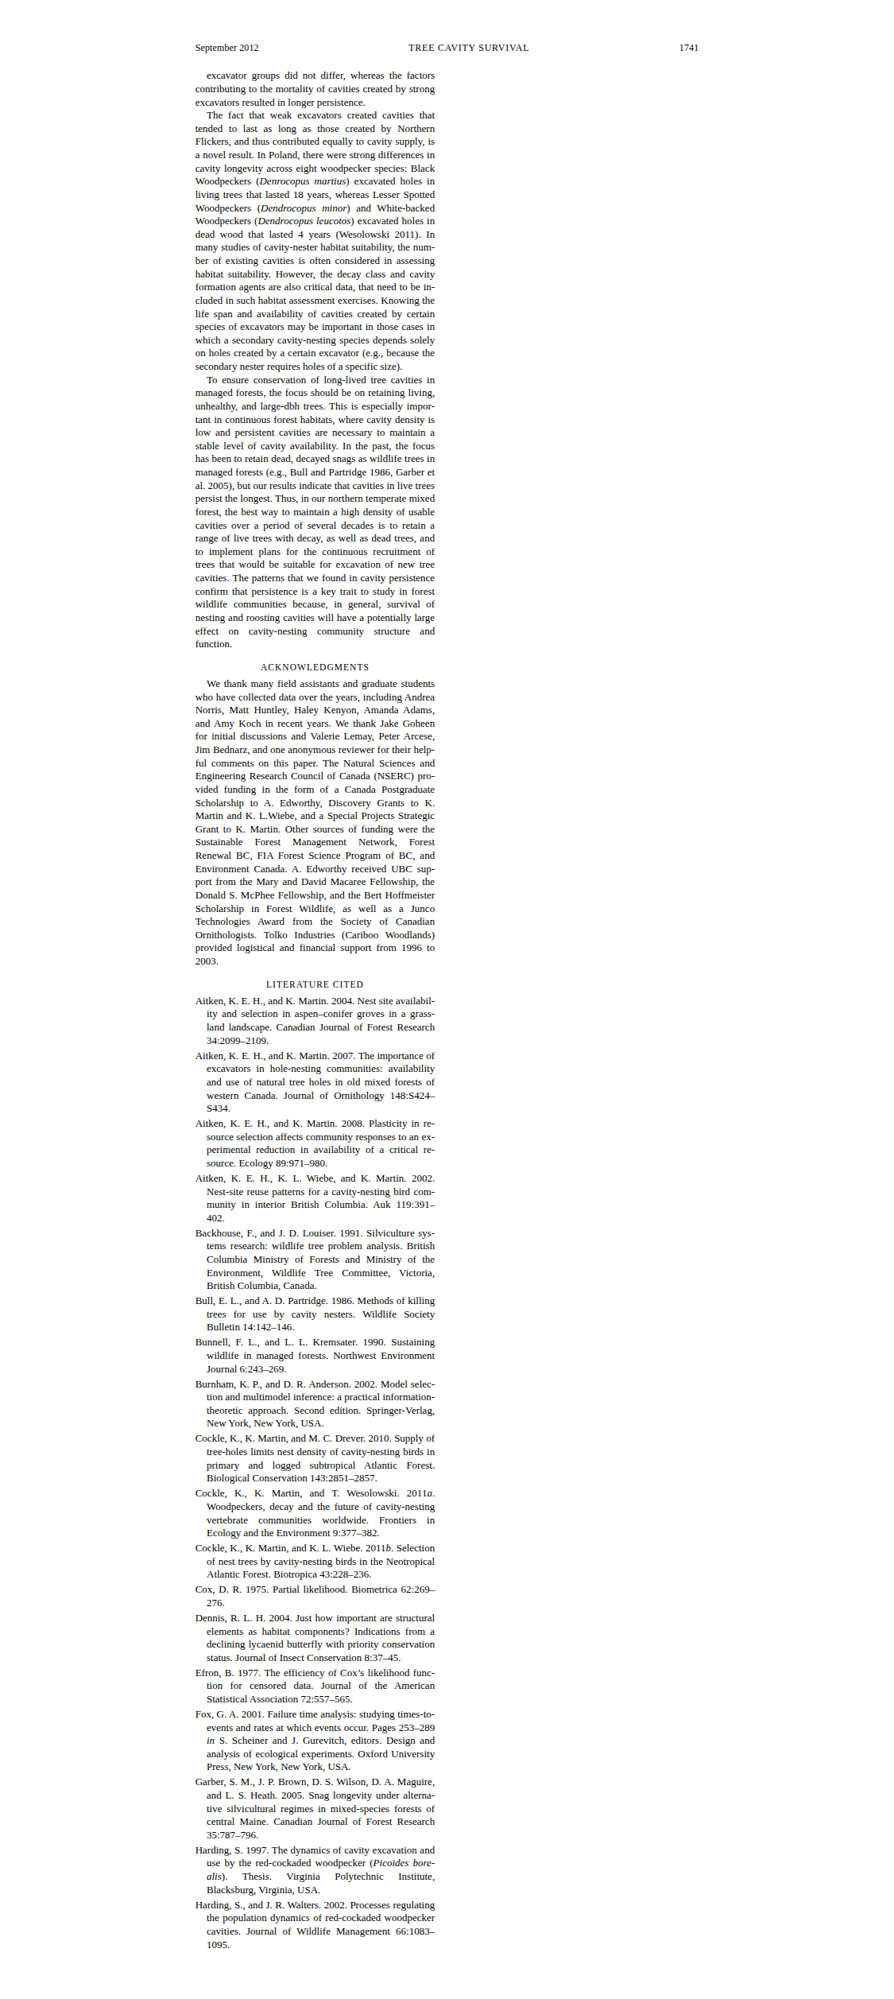September 2012 Tree Cavity Survival 1741
excavator groups did not differ, whereas the factors contributing to the mortality of cavities created by strong excavators resulted in longer persistence.
The fact that weak excavators created cavities that tended to last as long as those created by Northern Flickers, and thus contributed equally to cavity supply, is a novel result. In Poland, there were strong differences in cavity longevity across eight woodpecker species: Black Woodpeckers (Denrocopus martius) excavated holes in living trees that lasted 18 years, whereas Lesser Spotted Woodpeckers (Dendrocopus minor) and White-backed Woodpeckers (Dendrocopus leucotos) excavated holes in dead wood that lasted 4 years (Wesolowski 2011). In many studies of cavity-nester habitat suitability, the number of existing cavities is often considered in assessing habitat suitability. However, the decay class and cavity formation agents are also critical data, that need to be included in such habitat assessment exercises. Knowing the life span and availability of cavities created by certain species of excavators may be important in those cases in which a secondary cavity-nesting species depends solely on holes created by a certain excavator (e.g., because the secondary nester requires holes of a specific size).
To ensure conservation of long-lived tree cavities in managed forests, the focus should be on retaining living, unhealthy, and large-dbh trees. This is especially important in continuous forest habitats, where cavity density is low and persistent cavities are necessary to maintain a stable level of cavity availability. In the past, the focus has been to retain dead, decayed snags as wildlife trees in managed forests (e.g., Bull and Partridge 1986, Garber et al. 2005), but our results indicate that cavities in live trees persist the longest. Thus, in our northern temperate mixed forest, the best way to maintain a high density of usable cavities over a period of several decades is to retain a range of live trees with decay, as well as dead trees, and to implement plans for the continuous recruitment of trees that would be suitable for excavation of new tree cavities. The patterns that we found in cavity persistence confirm that persistence is a key trait to study in forest wildlife communities because, in general, survival of nesting and roosting cavities will have a potentially large effect on cavity-nesting community structure and function.
Acknowledgments
We thank many field assistants and graduate students who have collected data over the years, including Andrea Norris, Matt Huntley, Haley Kenyon, Amanda Adams, and Amy Koch in recent years. We thank Jake Goheen for initial discussions and Valerie Lemay, Peter Arcese, Jim Bednarz, and one anonymous reviewer for their helpful comments on this paper. The Natural Sciences and Engineering Research Council of Canada (NSERC) provided funding in the form of a Canada Postgraduate Scholarship to A. Edworthy, Discovery Grants to K. Martin and K. L.Wiebe, and a Special Projects Strategic Grant to K. Martin. Other sources of funding were the Sustainable Forest Management Network, Forest Renewal BC, FIA Forest Science Program of BC, and Environment Canada. A. Edworthy received UBC support from the Mary and David Macaree Fellowship, the Donald S. McPhee Fellowship, and the Bert Hoffmeister Scholarship in Forest Wildlife, as well as a Junco Technologies Award from the Society of Canadian Ornithologists. Tolko Industries (Cariboo Woodlands) provided logistical and financial support from 1996 to 2003.
Literature Cited
Aitken, K. E. H., and K. Martin. 2004. Nest site availability and selection in aspen–conifer groves in a grassland landscape. Canadian Journal of Forest Research 34:2099–2109.
Aitken, K. E. H., and K. Martin. 2007. The importance of excavators in hole-nesting communities: availability and use of natural tree holes in old mixed forests of western Canada. Journal of Ornithology 148:S424–S434.
Aitken, K. E. H., and K. Martin. 2008. Plasticity in resource selection affects community responses to an experimental reduction in availability of a critical resource. Ecology 89:971–980.
Aitken, K. E. H., K. L. Wiebe, and K. Martin. 2002. Nest-site reuse patterns for a cavity-nesting bird community in interior British Columbia. Auk 119:391–402.
Backhouse, F., and J. D. Louiser. 1991. Silviculture systems research: wildlife tree problem analysis. British Columbia Ministry of Forests and Ministry of the Environment, Wildlife Tree Committee, Victoria, British Columbia, Canada.
Bull, E. L., and A. D. Partridge. 1986. Methods of killing trees for use by cavity nesters. Wildlife Society Bulletin 14:142–146.
Bunnell, F. L., and L. L. Kremsater. 1990. Sustaining wildlife in managed forests. Northwest Environment Journal 6:243–269.
Burnham, K. P., and D. R. Anderson. 2002. Model selection and multimodel inference: a practical information-theoretic approach. Second edition. Springer-Verlag, New York, New York, USA.
Cockle, K., K. Martin, and M. C. Drever. 2010. Supply of tree-holes limits nest density of cavity-nesting birds in primary and logged subtropical Atlantic Forest. Biological Conservation 143:2851–2857.
Cockle, K., K. Martin, and T. Wesolowski. 2011a. Woodpeckers, decay and the future of cavity-nesting vertebrate communities worldwide. Frontiers in Ecology and the Environment 9:377–382.
Cockle, K., K. Martin, and K. L. Wiebe. 2011b. Selection of nest trees by cavity-nesting birds in the Neotropical Atlantic Forest. Biotropica 43:228–236.
Cox, D. R. 1975. Partial likelihood. Biometrica 62:269–276.
Dennis, R. L. H. 2004. Just how important are structural elements as habitat components? Indications from a declining lycaenid butterfly with priority conservation status. Journal of Insect Conservation 8:37–45.
Efron, B. 1977. The efficiency of Cox’s likelihood function for censored data. Journal of the American Statistical Association 72:557–565.
Fox, G. A. 2001. Failure time analysis: studying times-to-events and rates at which events occur. Pages 253–289 in S. Scheiner and J. Gurevitch, editors. Design and analysis of ecological experiments. Oxford University Press, New York, New York, USA.
Garber, S. M., J. P. Brown, D. S. Wilson, D. A. Maguire, and L. S. Heath. 2005. Snag longevity under alternative silvicultural regimes in mixed-species forests of central Maine. Canadian Journal of Forest Research 35:787–796.
Harding, S. 1997. The dynamics of cavity excavation and use by the red-cockaded woodpecker (Picoides borealis). Thesis. Virginia Polytechnic Institute, Blacksburg, Virginia, USA.
Harding, S., and J. R. Walters. 2002. Processes regulating the population dynamics of red-cockaded woodpecker cavities. Journal of Wildlife Management 66:1083–1095.